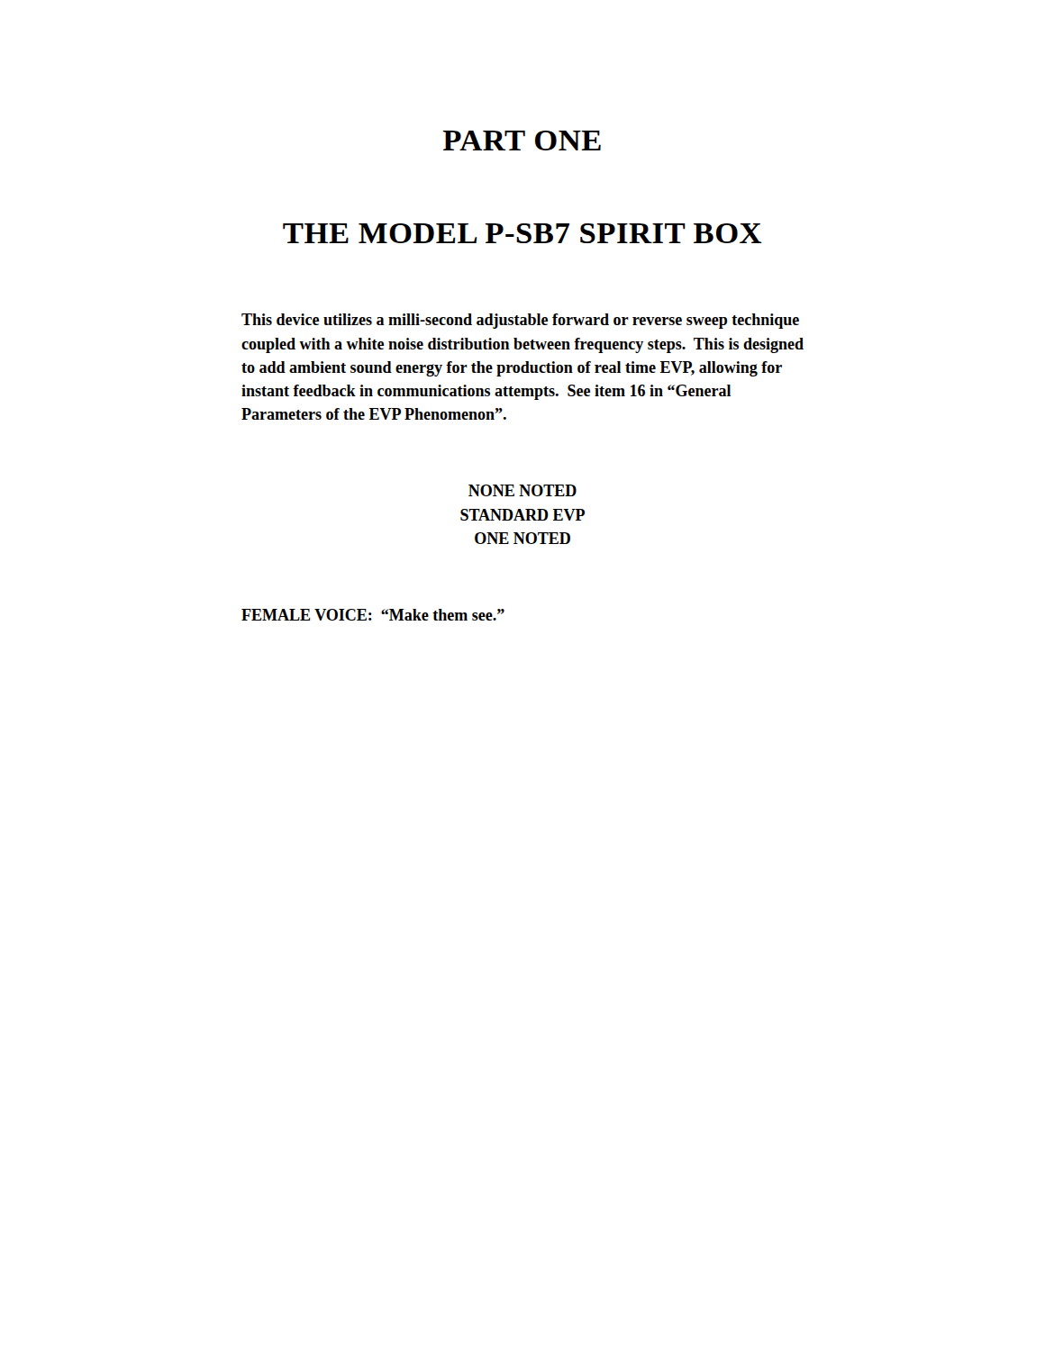PART ONE
THE MODEL P-SB7 SPIRIT BOX
This device utilizes a milli-second adjustable forward or reverse sweep technique coupled with a white noise distribution between frequency steps. This is designed to add ambient sound energy for the production of real time EVP, allowing for instant feedback in communications attempts. See item 16 in “General Parameters of the EVP Phenomenon”.
NONE NOTED
STANDARD EVP
ONE NOTED
FEMALE VOICE: “Make them see.”